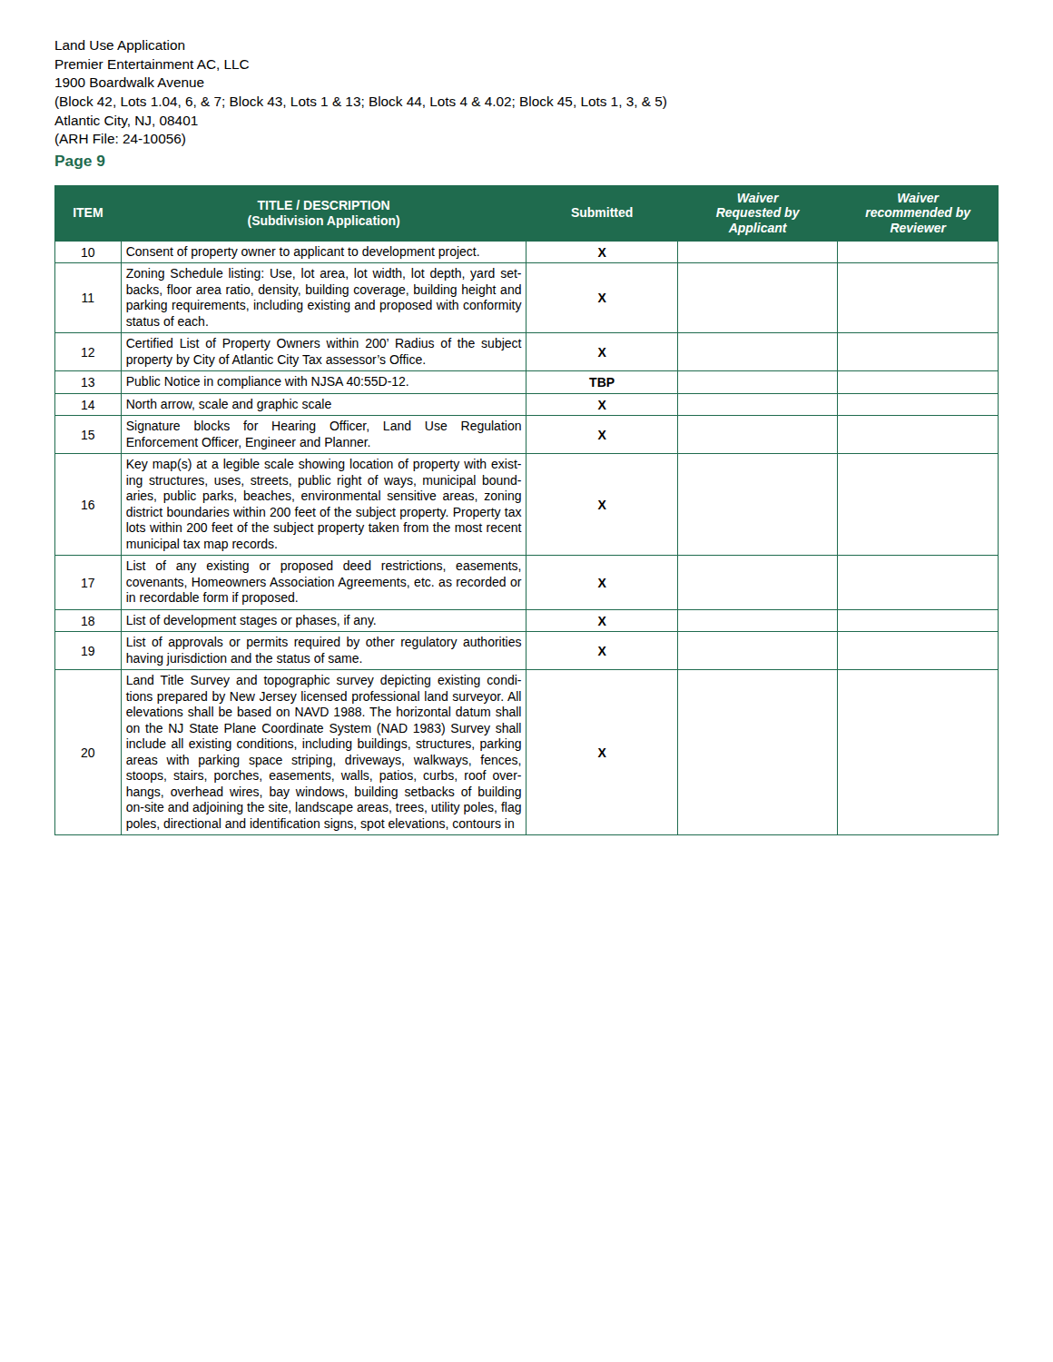Land Use Application
Premier Entertainment AC, LLC
1900 Boardwalk Avenue
(Block 42, Lots 1.04, 6, & 7; Block 43, Lots 1 & 13; Block 44, Lots 4 & 4.02; Block 45, Lots 1, 3, & 5)
Atlantic City, NJ, 08401
(ARH File: 24-10056)
Page 9
| ITEM | TITLE / DESCRIPTION (Subdivision Application) | Submitted | Waiver Requested by Applicant | Waiver recommended by Reviewer |
| --- | --- | --- | --- | --- |
| 10 | Consent of property owner to applicant to development project. | X | | |
| 11 | Zoning Schedule listing: Use, lot area, lot width, lot depth, yard setbacks, floor area ratio, density, building coverage, building height and parking requirements, including existing and proposed with conformity status of each. | X | | |
| 12 | Certified List of Property Owners within 200’ Radius of the subject property by City of Atlantic City Tax assessor’s Office. | X | | |
| 13 | Public Notice in compliance with NJSA 40:55D-12. | TBP | | |
| 14 | North arrow, scale and graphic scale | X | | |
| 15 | Signature blocks for Hearing Officer, Land Use Regulation Enforcement Officer, Engineer and Planner. | X | | |
| 16 | Key map(s) at a legible scale showing location of property with existing structures, uses, streets, public right of ways, municipal boundaries, public parks, beaches, environmental sensitive areas, zoning district boundaries within 200 feet of the subject property. Property tax lots within 200 feet of the subject property taken from the most recent municipal tax map records. | X | | |
| 17 | List of any existing or proposed deed restrictions, easements, covenants, Homeowners Association Agreements, etc. as recorded or in recordable form if proposed. | X | | |
| 18 | List of development stages or phases, if any. | X | | |
| 19 | List of approvals or permits required by other regulatory authorities having jurisdiction and the status of same. | X | | |
| 20 | Land Title Survey and topographic survey depicting existing conditions prepared by New Jersey licensed professional land surveyor. All elevations shall be based on NAVD 1988. The horizontal datum shall on the NJ State Plane Coordinate System (NAD 1983) Survey shall include all existing conditions, including buildings, structures, parking areas with parking space striping, driveways, walkways, fences, stoops, stairs, porches, easements, walls, patios, curbs, roof overhangs, overhead wires, bay windows, building setbacks of building on-site and adjoining the site, landscape areas, trees, utility poles, flag poles, directional and identification signs, spot elevations, contours in | X | | |